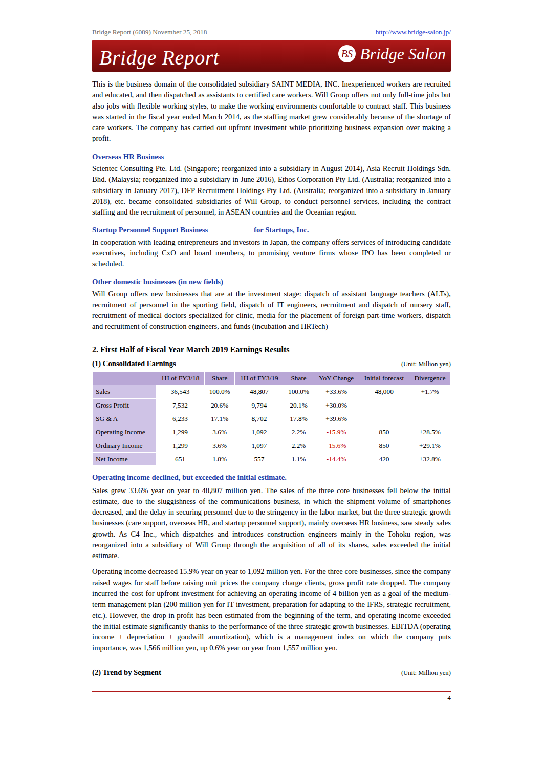Bridge Report (6089) November 25, 2018
http://www.bridge-salon.jp/
Bridge Report
BS
Bridge Salon
This is the business domain of the consolidated subsidiary SAINT MEDIA, INC. Inexperienced workers are recruited and educated, and then dispatched as assistants to certified care workers. Will Group offers not only full-time jobs but also jobs with flexible working styles, to make the working environments comfortable to contract staff. This business was started in the fiscal year ended March 2014, as the staffing market grew considerably because of the shortage of care workers. The company has carried out upfront investment while prioritizing business expansion over making a profit.
Overseas HR Business
Scientec Consulting Pte. Ltd. (Singapore; reorganized into a subsidiary in August 2014), Asia Recruit Holdings Sdn. Bhd. (Malaysia; reorganized into a subsidiary in June 2016), Ethos Corporation Pty Ltd. (Australia; reorganized into a subsidiary in January 2017), DFP Recruitment Holdings Pty Ltd. (Australia; reorganized into a subsidiary in January 2018), etc. became consolidated subsidiaries of Will Group, to conduct personnel services, including the contract staffing and the recruitment of personnel, in ASEAN countries and the Oceanian region.
Startup Personnel Support Business for Startups, Inc.
In cooperation with leading entrepreneurs and investors in Japan, the company offers services of introducing candidate executives, including CxO and board members, to promising venture firms whose IPO has been completed or scheduled.
Other domestic businesses (in new fields)
Will Group offers new businesses that are at the investment stage: dispatch of assistant language teachers (ALTs), recruitment of personnel in the sporting field, dispatch of IT engineers, recruitment and dispatch of nursery staff, recruitment of medical doctors specialized for clinic, media for the placement of foreign part-time workers, dispatch and recruitment of construction engineers, and funds (incubation and HRTech)
2. First Half of Fiscal Year March 2019 Earnings Results
(1) Consolidated Earnings (Unit: Million yen)
| | 1H of FY3/18 | Share | 1H of FY3/19 | Share | YoY Change | Initial forecast | Divergence |
| --- | --- | --- | --- | --- | --- | --- | --- |
| Sales | 36,543 | 100.0% | 48,807 | 100.0% | +33.6% | 48,000 | +1.7% |
| Gross Profit | 7,532 | 20.6% | 9,794 | 20.1% | +30.0% | - | - |
| SG & A | 6,233 | 17.1% | 8,702 | 17.8% | +39.6% | - | - |
| Operating Income | 1,299 | 3.6% | 1,092 | 2.2% | -15.9% | 850 | +28.5% |
| Ordinary Income | 1,299 | 3.6% | 1,097 | 2.2% | -15.6% | 850 | +29.1% |
| Net Income | 651 | 1.8% | 557 | 1.1% | -14.4% | 420 | +32.8% |
Operating income declined, but exceeded the initial estimate.
Sales grew 33.6% year on year to 48,807 million yen. The sales of the three core businesses fell below the initial estimate, due to the sluggishness of the communications business, in which the shipment volume of smartphones decreased, and the delay in securing personnel due to the stringency in the labor market, but the three strategic growth businesses (care support, overseas HR, and startup personnel support), mainly overseas HR business, saw steady sales growth. As C4 Inc., which dispatches and introduces construction engineers mainly in the Tohoku region, was reorganized into a subsidiary of Will Group through the acquisition of all of its shares, sales exceeded the initial estimate.
Operating income decreased 15.9% year on year to 1,092 million yen. For the three core businesses, since the company raised wages for staff before raising unit prices the company charge clients, gross profit rate dropped. The company incurred the cost for upfront investment for achieving an operating income of 4 billion yen as a goal of the medium-term management plan (200 million yen for IT investment, preparation for adapting to the IFRS, strategic recruitment, etc.). However, the drop in profit has been estimated from the beginning of the term, and operating income exceeded the initial estimate significantly thanks to the performance of the three strategic growth businesses. EBITDA (operating income + depreciation + goodwill amortization), which is a management index on which the company puts importance, was 1,566 million yen, up 0.6% year on year from 1,557 million yen.
(2) Trend by Segment (Unit: Million yen)
4